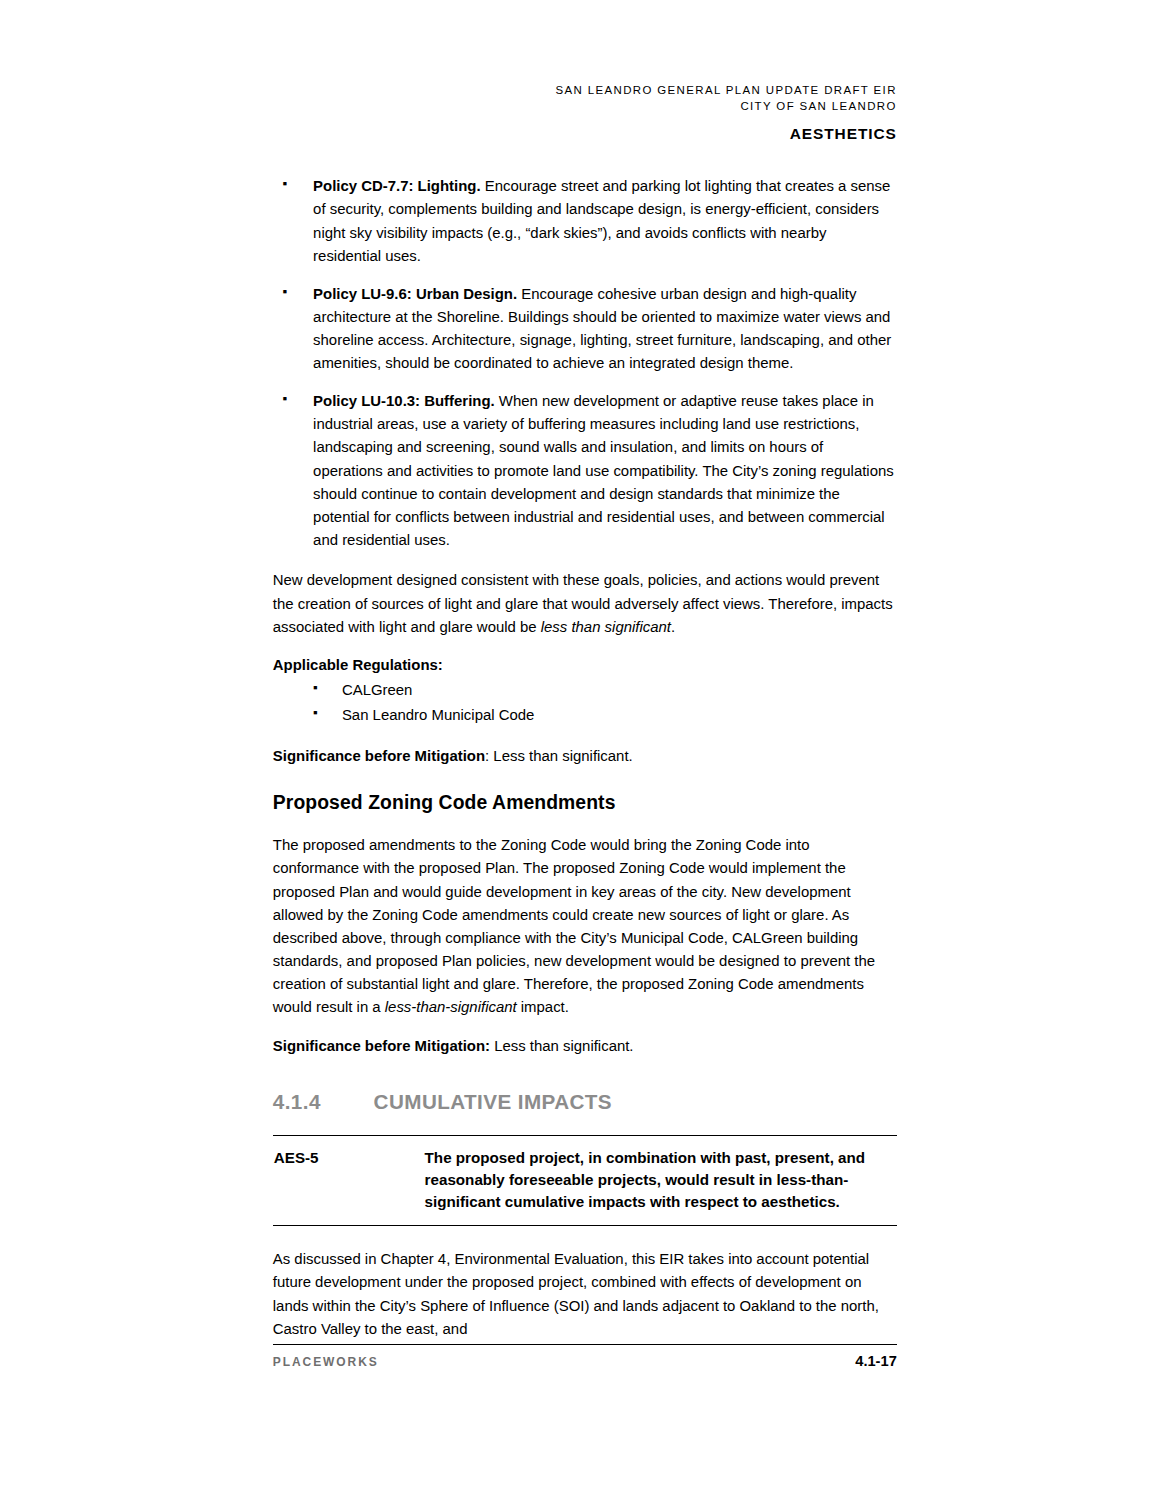SAN LEANDRO GENERAL PLAN UPDATE DRAFT EIR
CITY OF SAN LEANDRO
AESTHETICS
Policy CD-7.7: Lighting. Encourage street and parking lot lighting that creates a sense of security, complements building and landscape design, is energy-efficient, considers night sky visibility impacts (e.g., “dark skies”), and avoids conflicts with nearby residential uses.
Policy LU-9.6: Urban Design. Encourage cohesive urban design and high-quality architecture at the Shoreline. Buildings should be oriented to maximize water views and shoreline access. Architecture, signage, lighting, street furniture, landscaping, and other amenities, should be coordinated to achieve an integrated design theme.
Policy LU-10.3: Buffering. When new development or adaptive reuse takes place in industrial areas, use a variety of buffering measures including land use restrictions, landscaping and screening, sound walls and insulation, and limits on hours of operations and activities to promote land use compatibility. The City’s zoning regulations should continue to contain development and design standards that minimize the potential for conflicts between industrial and residential uses, and between commercial and residential uses.
New development designed consistent with these goals, policies, and actions would prevent the creation of sources of light and glare that would adversely affect views. Therefore, impacts associated with light and glare would be less than significant.
Applicable Regulations:
CALGreen
San Leandro Municipal Code
Significance before Mitigation: Less than significant.
Proposed Zoning Code Amendments
The proposed amendments to the Zoning Code would bring the Zoning Code into conformance with the proposed Plan. The proposed Zoning Code would implement the proposed Plan and would guide development in key areas of the city. New development allowed by the Zoning Code amendments could create new sources of light or glare. As described above, through compliance with the City’s Municipal Code, CALGreen building standards, and proposed Plan policies, new development would be designed to prevent the creation of substantial light and glare. Therefore, the proposed Zoning Code amendments would result in a less-than-significant impact.
Significance before Mitigation: Less than significant.
4.1.4 CUMULATIVE IMPACTS
| AES-5 | The proposed project, in combination with past, present, and reasonably foreseeable projects, would result in less-than-significant cumulative impacts with respect to aesthetics. |
As discussed in Chapter 4, Environmental Evaluation, this EIR takes into account potential future development under the proposed project, combined with effects of development on lands within the City’s Sphere of Influence (SOI) and lands adjacent to Oakland to the north, Castro Valley to the east, and
PLACEWORKS
4.1-17